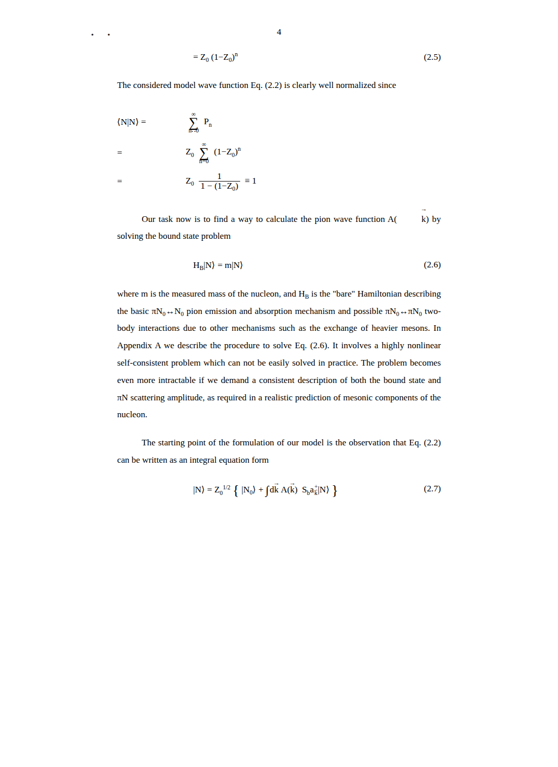••
4
= Z0 (1−Z0)n
(2.5)
The considered model wave function Eq. (2.2) is clearly well normalized since
⟨N|N⟩ = ∞∑n∷0 Pn = Z0 ∞∑n=0 (1−Z0)n = Z0 11 − (1−Z0) ≡ 1
Our task now is to find a way to calculate the pion wave function A(k) by solving the bound state problem
HB|N⟩ = m|N⟩
(2.6)
where m is the measured mass of the nucleon, and HB is the "bare" Hamiltonian describing the basic πN0↔N0 pion emission and absorption mechanism and possible πN0↔πN0 two-body interactions due to other mechanisms such as the exchange of heavier mesons. In Appendix A we describe the procedure to solve Eq. (2.6). It involves a highly nonlinear self-consistent problem which can not be easily solved in practice. The problem becomes even more intractable if we demand a consistent description of both the bound state and πN scattering amplitude, as required in a realistic prediction of mesonic components of the nucleon.
The starting point of the formulation of our model is the observation that Eq. (2.2) can be written as an integral equation form
|N⟩ = Z01/2 { |N0⟩ + ∫dk A(k) Sba+k|N⟩ }
(2.7)